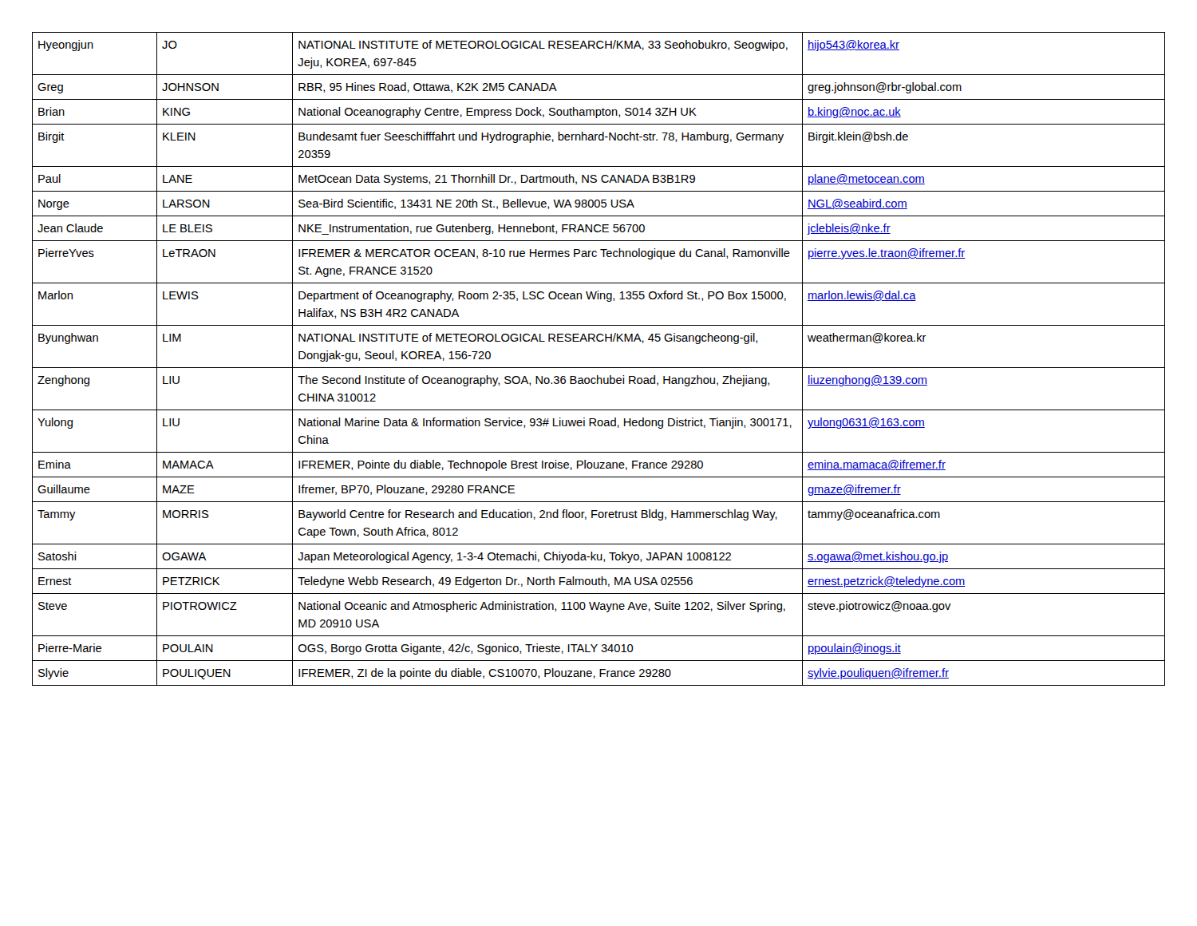| Hyeongjun | JO | NATIONAL INSTITUTE of METEOROLOGICAL RESEARCH/KMA, 33 Seohobukro, Seogwipo, Jeju, KOREA, 697-845 | hijo543@korea.kr |
| Greg | JOHNSON | RBR, 95 Hines Road, Ottawa, K2K 2M5 CANADA | greg.johnson@rbr-global.com |
| Brian | KING | National Oceanography Centre, Empress Dock, Southampton, S014 3ZH UK | b.king@noc.ac.uk |
| Birgit | KLEIN | Bundesamt fuer Seeschifffahrt und Hydrographie, bernhard-Nocht-str. 78, Hamburg, Germany 20359 | Birgit.klein@bsh.de |
| Paul | LANE | MetOcean Data Systems, 21 Thornhill Dr., Dartmouth, NS CANADA B3B1R9 | plane@metocean.com |
| Norge | LARSON | Sea-Bird Scientific, 13431 NE 20th St., Bellevue, WA 98005 USA | NGL@seabird.com |
| Jean Claude | LE BLEIS | NKE_Instrumentation, rue Gutenberg, Hennebont, FRANCE 56700 | jclebleis@nke.fr |
| PierreYves | LeTRAON | IFREMER & MERCATOR OCEAN, 8-10 rue Hermes Parc Technologique du Canal, Ramonville St. Agne, FRANCE 31520 | pierre.yves.le.traon@ifremer.fr |
| Marlon | LEWIS | Department of Oceanography, Room 2-35, LSC Ocean Wing, 1355 Oxford St., PO Box 15000, Halifax, NS B3H 4R2 CANADA | marlon.lewis@dal.ca |
| Byunghwan | LIM | NATIONAL INSTITUTE of METEOROLOGICAL RESEARCH/KMA, 45 Gisangcheong-gil, Dongjak-gu, Seoul, KOREA, 156-720 | weatherman@korea.kr |
| Zenghong | LIU | The Second Institute of Oceanography, SOA, No.36 Baochubei Road, Hangzhou, Zhejiang, CHINA 310012 | liuzenghong@139.com |
| Yulong | LIU | National Marine Data & Information Service, 93# Liuwei Road, Hedong District, Tianjin, 300171, China | yulong0631@163.com |
| Emina | MAMACA | IFREMER, Pointe du diable, Technopole Brest Iroise, Plouzane, France 29280 | emina.mamaca@ifremer.fr |
| Guillaume | MAZE | Ifremer, BP70, Plouzane, 29280 FRANCE | gmaze@ifremer.fr |
| Tammy | MORRIS | Bayworld Centre for Research and Education, 2nd floor, Foretrust Bldg, Hammerschlag Way, Cape Town, South Africa, 8012 | tammy@oceanafrica.com |
| Satoshi | OGAWA | Japan Meteorological Agency, 1-3-4 Otemachi, Chiyoda-ku, Tokyo, JAPAN 1008122 | s.ogawa@met.kishou.go.jp |
| Ernest | PETZRICK | Teledyne Webb Research, 49 Edgerton Dr., North Falmouth, MA USA 02556 | ernest.petzrick@teledyne.com |
| Steve | PIOTROWICZ | National Oceanic and Atmospheric Administration, 1100 Wayne Ave, Suite 1202, Silver Spring, MD 20910 USA | steve.piotrowicz@noaa.gov |
| Pierre-Marie | POULAIN | OGS, Borgo Grotta Gigante, 42/c, Sgonico, Trieste, ITALY 34010 | ppoulain@inogs.it |
| Slyvie | POULIQUEN | IFREMER, ZI de la pointe du diable, CS10070, Plouzane, France 29280 | sylvie.pouliquen@ifremer.fr |